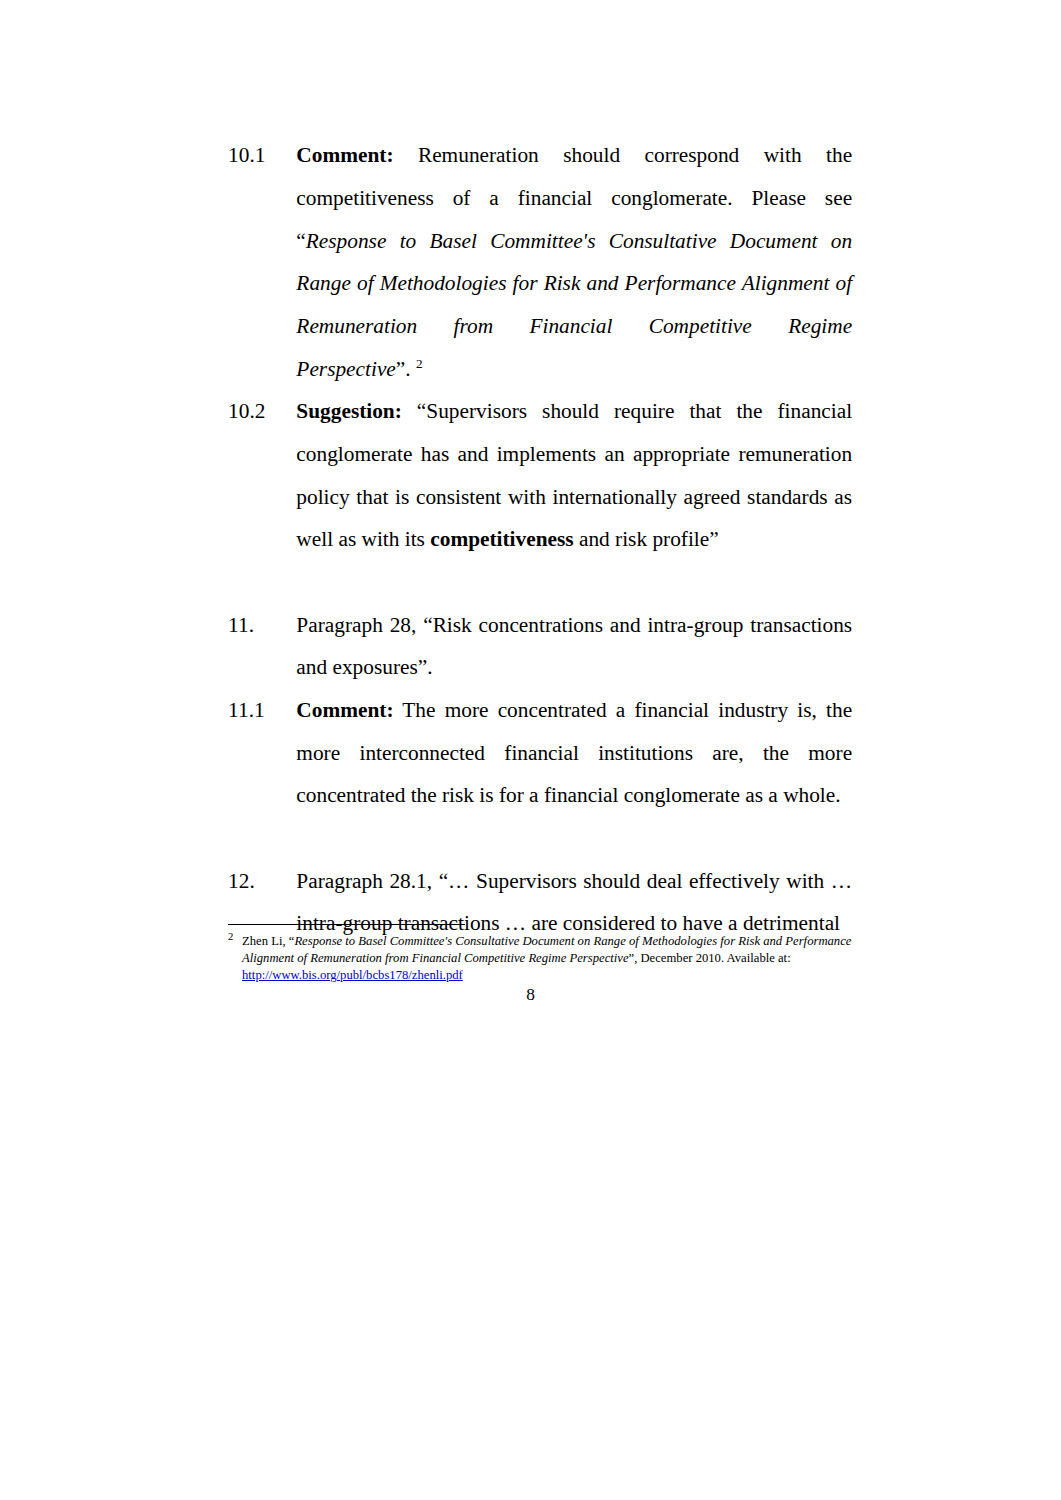10.1
Comment: Remuneration should correspond with the competitiveness of a financial conglomerate. Please see “Response to Basel Committee's Consultative Document on Range of Methodologies for Risk and Performance Alignment of Remuneration from Financial Competitive Regime Perspective”. 2
10.2
Suggestion: “Supervisors should require that the financial conglomerate has and implements an appropriate remuneration policy that is consistent with internationally agreed standards as well as with its competitiveness and risk profile”
11.
Paragraph 28, “Risk concentrations and intra-group transactions and exposures”.
11.1
Comment: The more concentrated a financial industry is, the more interconnected financial institutions are, the more concentrated the risk is for a financial conglomerate as a whole.
12.
Paragraph 28.1, “… Supervisors should deal effectively with … intra-group transactions … are considered to have a detrimental
2 Zhen Li, “Response to Basel Committee's Consultative Document on Range of Methodologies for Risk and Performance Alignment of Remuneration from Financial Competitive Regime Perspective”, December 2010. Available at: http://www.bis.org/publ/bcbs178/zhenli.pdf
8